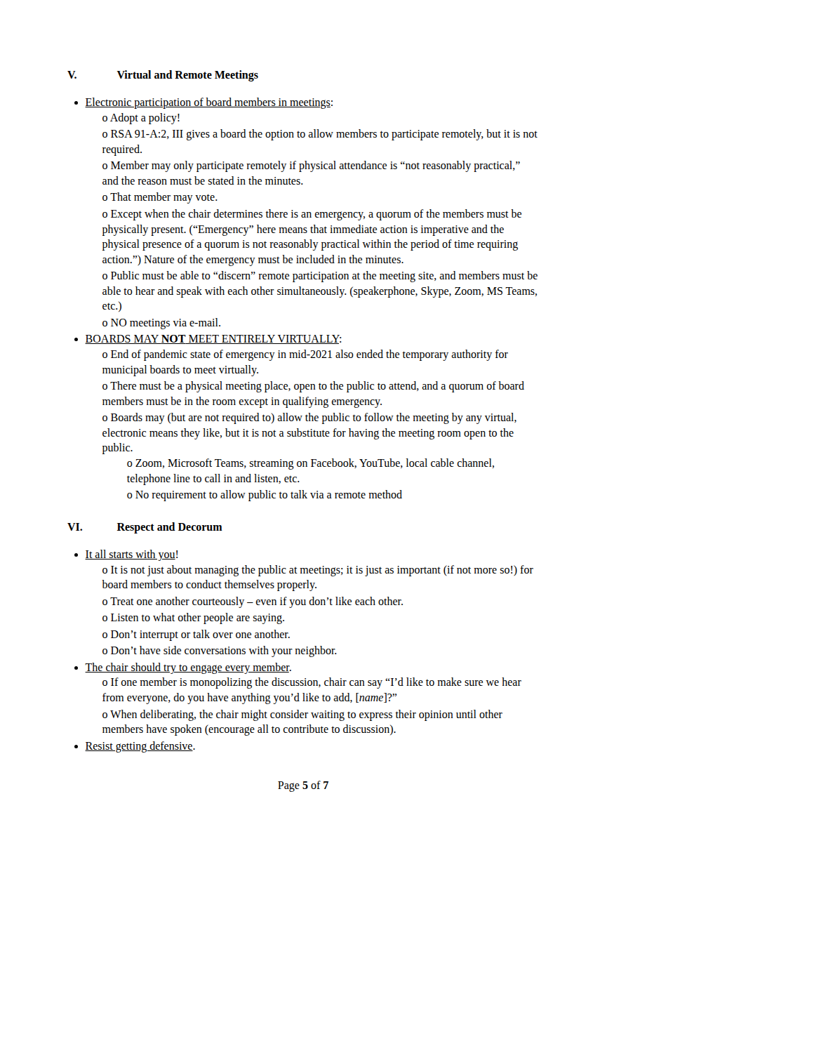V. Virtual and Remote Meetings
Electronic participation of board members in meetings:
Adopt a policy!
RSA 91-A:2, III gives a board the option to allow members to participate remotely, but it is not required.
Member may only participate remotely if physical attendance is “not reasonably practical,” and the reason must be stated in the minutes.
That member may vote.
Except when the chair determines there is an emergency, a quorum of the members must be physically present. (“Emergency” here means that immediate action is imperative and the physical presence of a quorum is not reasonably practical within the period of time requiring action.”) Nature of the emergency must be included in the minutes.
Public must be able to “discern” remote participation at the meeting site, and members must be able to hear and speak with each other simultaneously. (speakerphone, Skype, Zoom, MS Teams, etc.)
NO meetings via e-mail.
BOARDS MAY NOT MEET ENTIRELY VIRTUALLY:
End of pandemic state of emergency in mid-2021 also ended the temporary authority for municipal boards to meet virtually.
There must be a physical meeting place, open to the public to attend, and a quorum of board members must be in the room except in qualifying emergency.
Boards may (but are not required to) allow the public to follow the meeting by any virtual, electronic means they like, but it is not a substitute for having the meeting room open to the public.
Zoom, Microsoft Teams, streaming on Facebook, YouTube, local cable channel, telephone line to call in and listen, etc.
No requirement to allow public to talk via a remote method
VI. Respect and Decorum
It all starts with you!
It is not just about managing the public at meetings; it is just as important (if not more so!) for board members to conduct themselves properly.
Treat one another courteously – even if you don’t like each other.
Listen to what other people are saying.
Don’t interrupt or talk over one another.
Don’t have side conversations with your neighbor.
The chair should try to engage every member.
If one member is monopolizing the discussion, chair can say “I’d like to make sure we hear from everyone, do you have anything you’d like to add, [name]?”
When deliberating, the chair might consider waiting to express their opinion until other members have spoken (encourage all to contribute to discussion).
Resist getting defensive.
Page 5 of 7